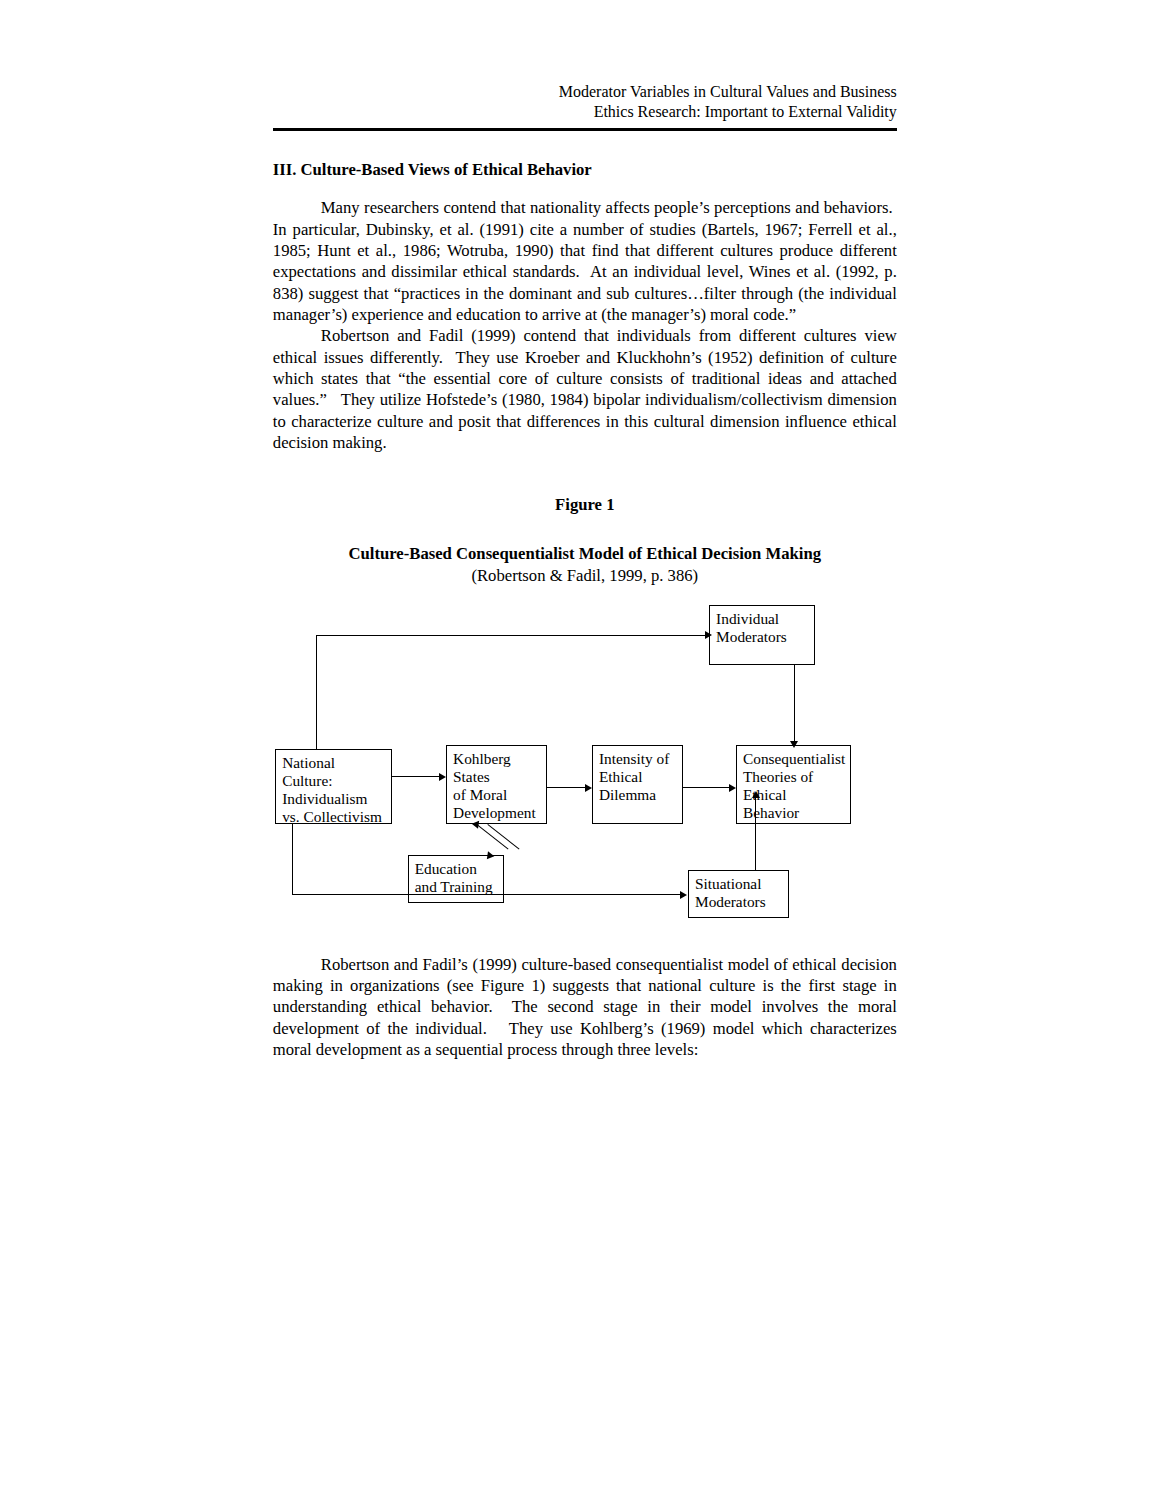Moderator Variables in Cultural Values and Business
Ethics Research: Important to External Validity
III. Culture-Based Views of Ethical Behavior
Many researchers contend that nationality affects people’s perceptions and behaviors. In particular, Dubinsky, et al. (1991) cite a number of studies (Bartels, 1967; Ferrell et al., 1985; Hunt et al., 1986; Wotruba, 1990) that find that different cultures produce different expectations and dissimilar ethical standards. At an individual level, Wines et al. (1992, p. 838) suggest that “practices in the dominant and sub cultures…filter through (the individual manager’s) experience and education to arrive at (the manager’s) moral code.”
Robertson and Fadil (1999) contend that individuals from different cultures view ethical issues differently. They use Kroeber and Kluckhohn’s (1952) definition of culture which states that “the essential core of culture consists of traditional ideas and attached values.” They utilize Hofstede’s (1980, 1984) bipolar individualism/collectivism dimension to characterize culture and posit that differences in this cultural dimension influence ethical decision making.
Figure 1
Culture-Based Consequentialist Model of Ethical Decision Making
(Robertson & Fadil, 1999, p. 386)
Individual Moderators
National Culture: Individualism vs. Collectivism
Kohlberg States of Moral Development
Intensity of Ethical Dilemma
Consequentialist Theories of Ethical Behavior
Education and Training
Situational Moderators
Robertson and Fadil’s (1999) culture-based consequentialist model of ethical decision making in organizations (see Figure 1) suggests that national culture is the first stage in understanding ethical behavior. The second stage in their model involves the moral development of the individual. They use Kohlberg’s (1969) model which characterizes moral development as a sequential process through three levels: